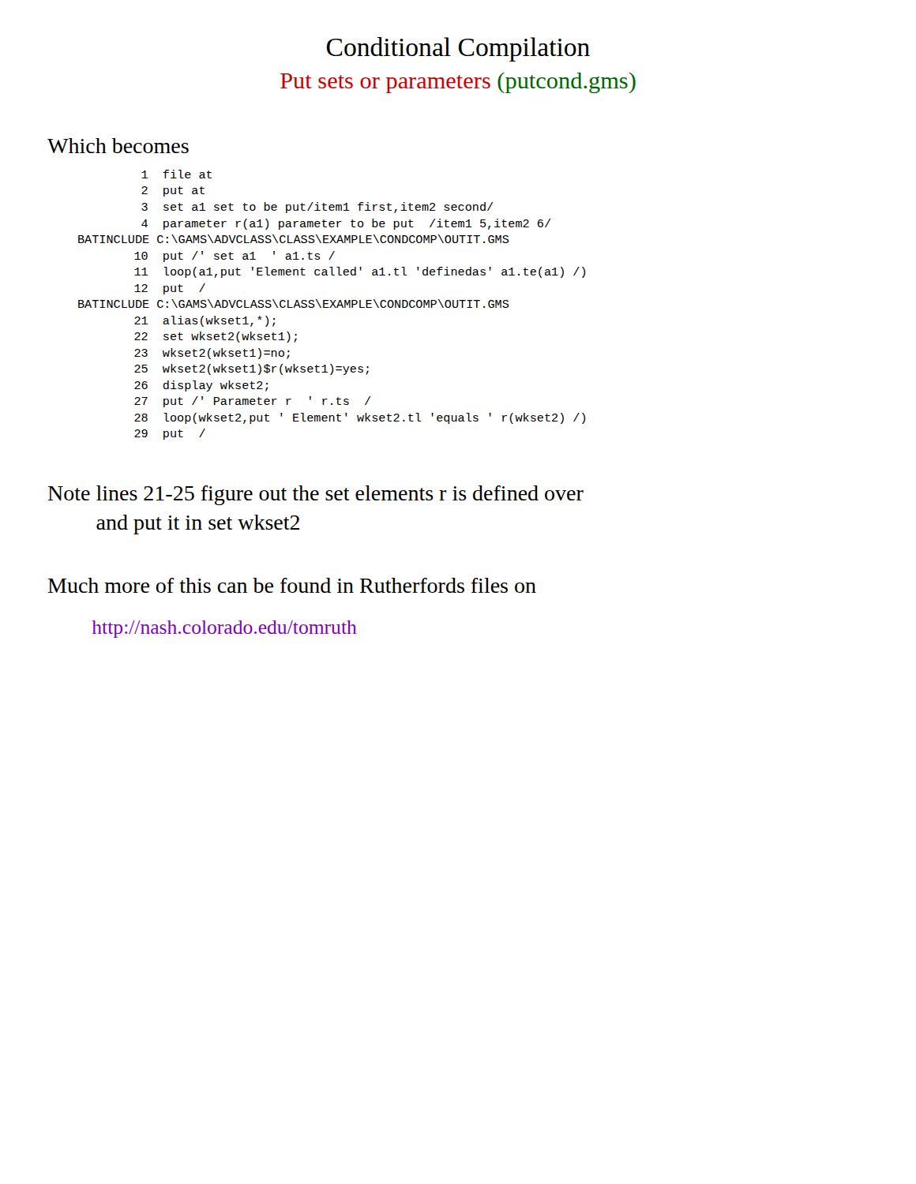Conditional Compilation
Put sets or parameters (putcond.gms)
Which becomes
   1  file at
   2  put at
   3  set a1 set to be put/item1 first,item2 second/
   4  parameter r(a1) parameter to be put  /item1 5,item2 6/
BATINCLUDE C:\GAMS\ADVCLASS\CLASS\EXAMPLE\CONDCOMP\OUTIT.GMS
  10  put /' set a1  ' a1.ts /
  11  loop(a1,put 'Element called' a1.tl 'definedas' a1.te(a1) /)
  12  put  /
BATINCLUDE C:\GAMS\ADVCLASS\CLASS\EXAMPLE\CONDCOMP\OUTIT.GMS
  21  alias(wkset1,*);
  22  set wkset2(wkset1);
  23  wkset2(wkset1)=no;
  25  wkset2(wkset1)$r(wkset1)=yes;
  26  display wkset2;
  27  put /' Parameter r  ' r.ts  /
  28  loop(wkset2,put ' Element' wkset2.tl 'equals ' r(wkset2) /)
  29  put  /
Note lines 21-25 figure out the set elements r is defined over and put it in set wkset2
Much more of this can be found in Rutherfords files on
http://nash.colorado.edu/tomruth